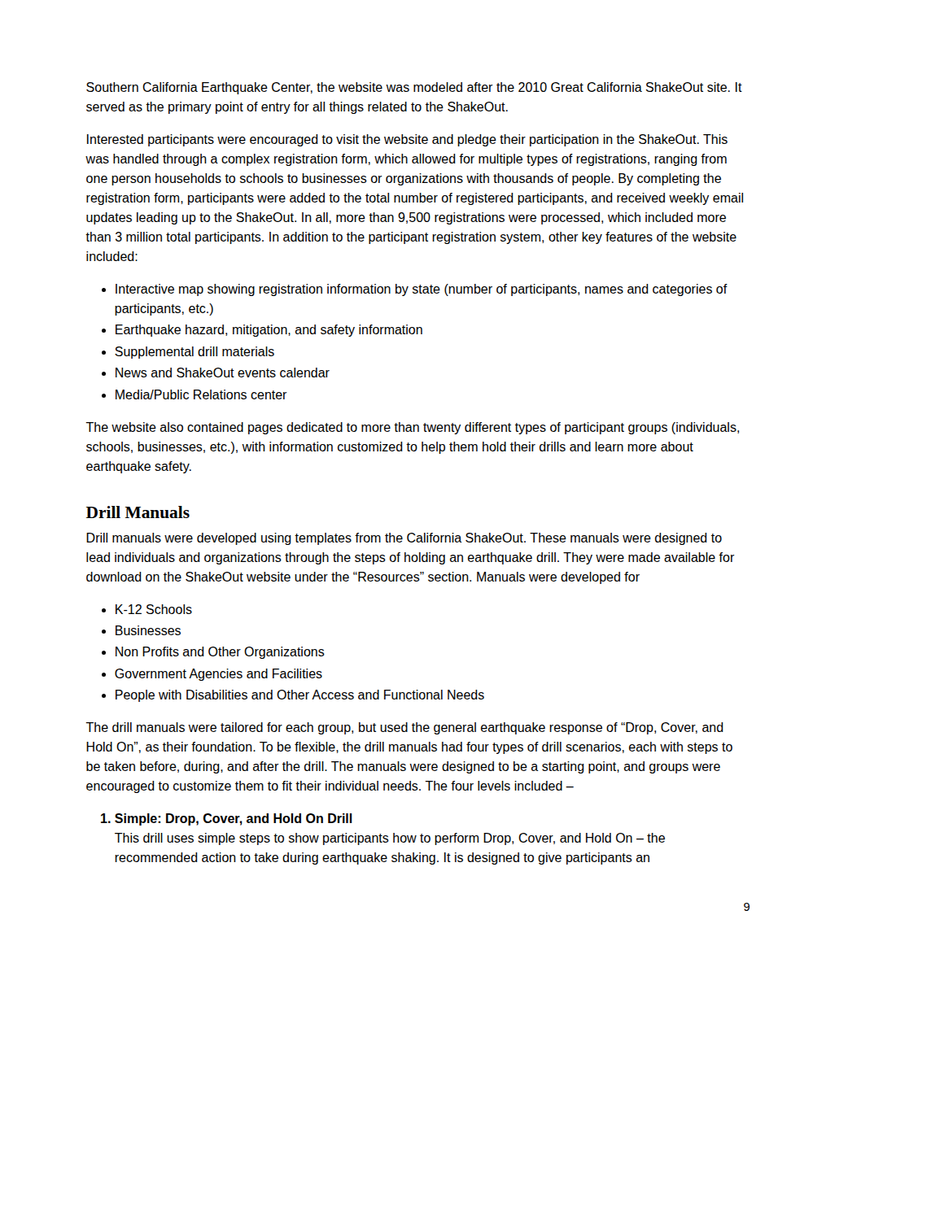Southern California Earthquake Center, the website was modeled after the 2010 Great California ShakeOut site. It served as the primary point of entry for all things related to the ShakeOut.
Interested participants were encouraged to visit the website and pledge their participation in the ShakeOut. This was handled through a complex registration form, which allowed for multiple types of registrations, ranging from one person households to schools to businesses or organizations with thousands of people. By completing the registration form, participants were added to the total number of registered participants, and received weekly email updates leading up to the ShakeOut. In all, more than 9,500 registrations were processed, which included more than 3 million total participants. In addition to the participant registration system, other key features of the website included:
Interactive map showing registration information by state (number of participants, names and categories of participants, etc.)
Earthquake hazard, mitigation, and safety information
Supplemental drill materials
News and ShakeOut events calendar
Media/Public Relations center
The website also contained pages dedicated to more than twenty different types of participant groups (individuals, schools, businesses, etc.), with information customized to help them hold their drills and learn more about earthquake safety.
Drill Manuals
Drill manuals were developed using templates from the California ShakeOut. These manuals were designed to lead individuals and organizations through the steps of holding an earthquake drill. They were made available for download on the ShakeOut website under the “Resources” section. Manuals were developed for
K-12 Schools
Businesses
Non Profits and Other Organizations
Government Agencies and Facilities
People with Disabilities and Other Access and Functional Needs
The drill manuals were tailored for each group, but used the general earthquake response of “Drop, Cover, and Hold On”, as their foundation. To be flexible, the drill manuals had four types of drill scenarios, each with steps to be taken before, during, and after the drill. The manuals were designed to be a starting point, and groups were encouraged to customize them to fit their individual needs. The four levels included –
Simple: Drop, Cover, and Hold On Drill
This drill uses simple steps to show participants how to perform Drop, Cover, and Hold On – the recommended action to take during earthquake shaking. It is designed to give participants an
9